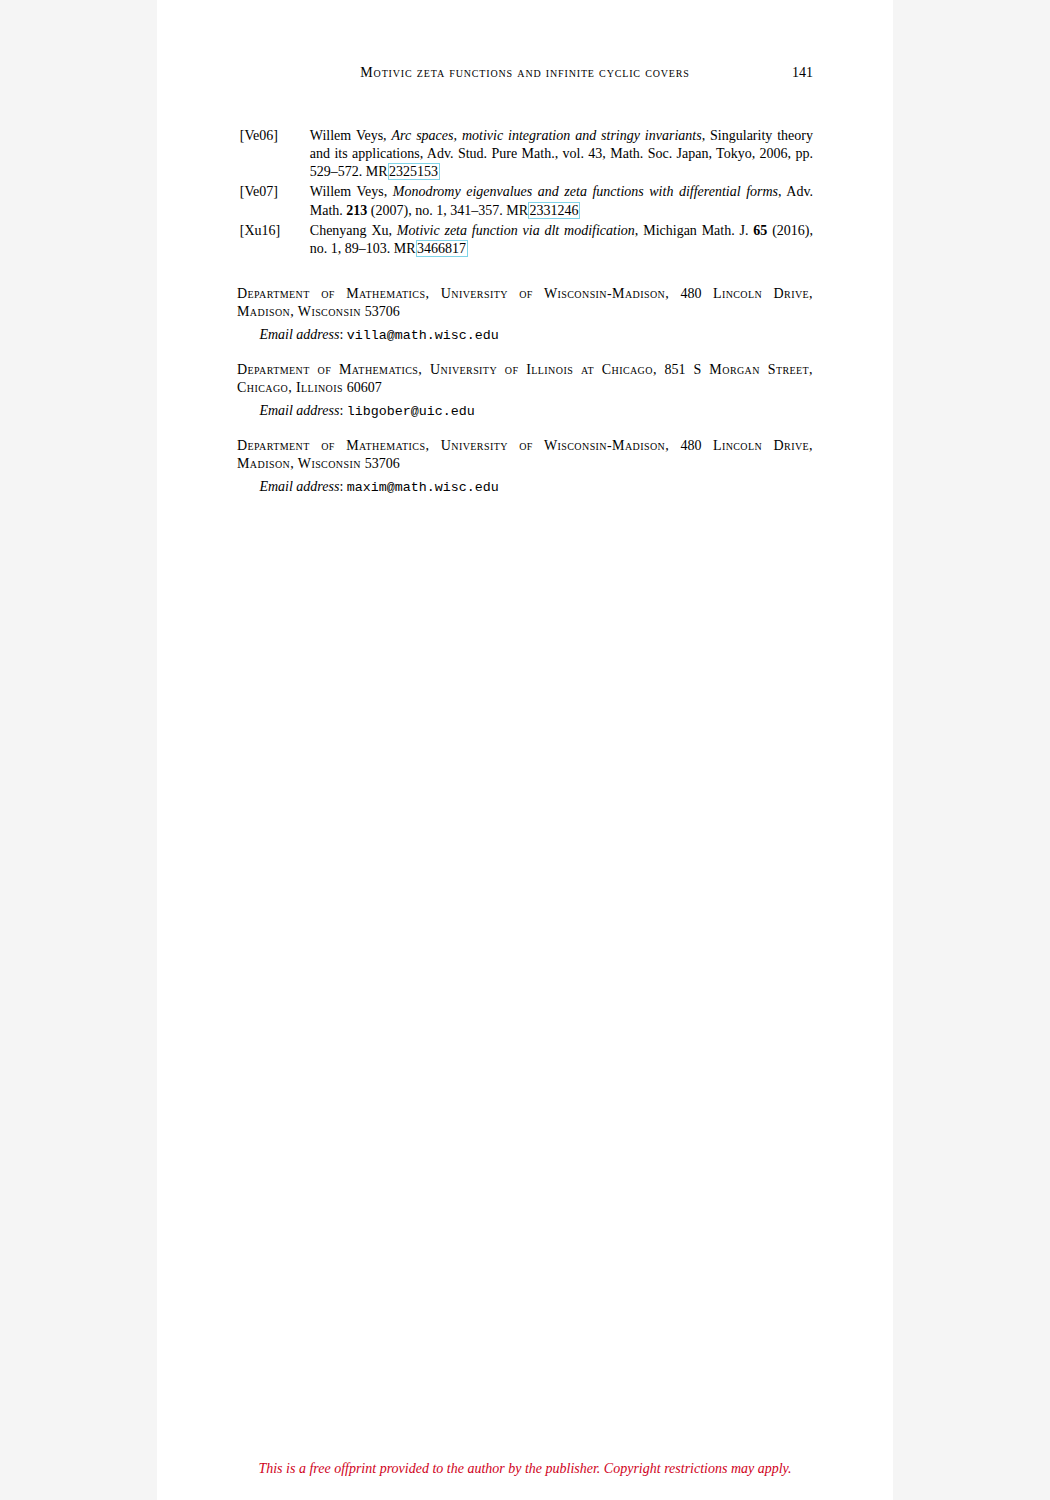Motivic zeta functions and infinite cyclic covers 141
[Ve06] Willem Veys, Arc spaces, motivic integration and stringy invariants, Singularity theory and its applications, Adv. Stud. Pure Math., vol. 43, Math. Soc. Japan, Tokyo, 2006, pp. 529–572. MR2325153
[Ve07] Willem Veys, Monodromy eigenvalues and zeta functions with differential forms, Adv. Math. 213 (2007), no. 1, 341–357. MR2331246
[Xu16] Chenyang Xu, Motivic zeta function via dlt modification, Michigan Math. J. 65 (2016), no. 1, 89–103. MR3466817
Department of Mathematics, University of Wisconsin-Madison, 480 Lincoln Drive, Madison, Wisconsin 53706
Email address: villa@math.wisc.edu
Department of Mathematics, University of Illinois at Chicago, 851 S Morgan Street, Chicago, Illinois 60607
Email address: libgober@uic.edu
Department of Mathematics, University of Wisconsin-Madison, 480 Lincoln Drive, Madison, Wisconsin 53706
Email address: maxim@math.wisc.edu
This is a free offprint provided to the author by the publisher. Copyright restrictions may apply.